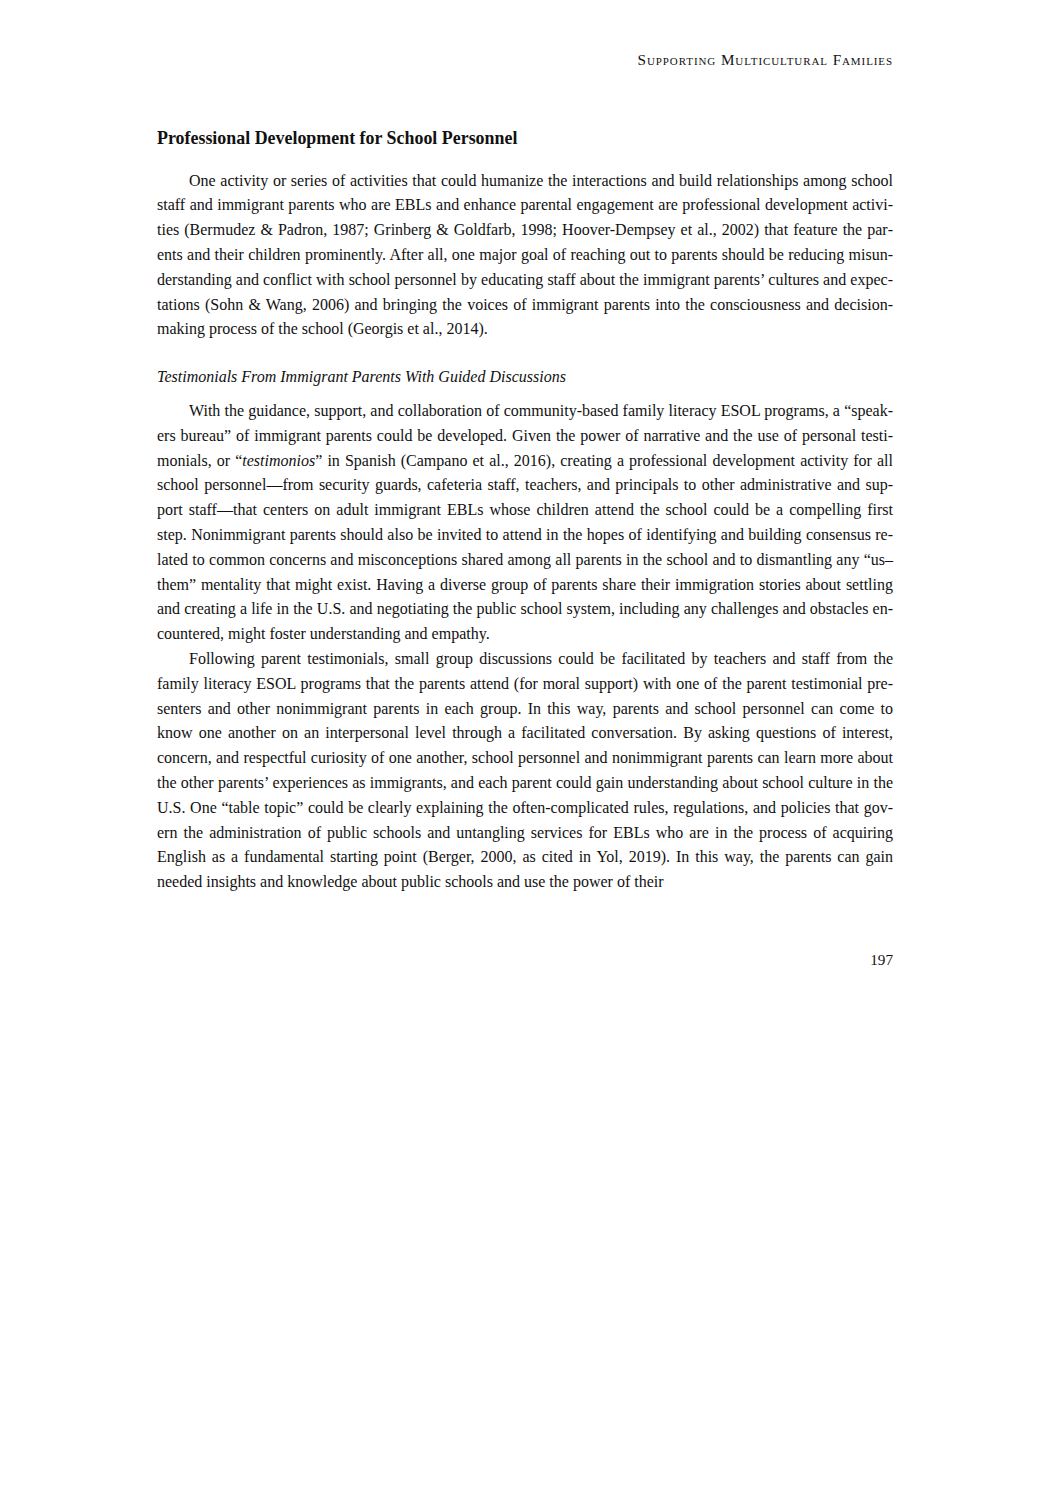Supporting Multicultural Families
Professional Development for School Personnel
One activity or series of activities that could humanize the interactions and build relationships among school staff and immigrant parents who are EBLs and enhance parental engagement are professional development activities (Bermudez & Padron, 1987; Grinberg & Goldfarb, 1998; Hoover-Dempsey et al., 2002) that feature the parents and their children prominently. After all, one major goal of reaching out to parents should be reducing misunderstanding and conflict with school personnel by educating staff about the immigrant parents’ cultures and expectations (Sohn & Wang, 2006) and bringing the voices of immigrant parents into the consciousness and decision-making process of the school (Georgis et al., 2014).
Testimonials From Immigrant Parents With Guided Discussions
With the guidance, support, and collaboration of community-based family literacy ESOL programs, a “speakers bureau” of immigrant parents could be developed. Given the power of narrative and the use of personal testimonials, or “testimonios” in Spanish (Campano et al., 2016), creating a professional development activity for all school personnel—from security guards, cafeteria staff, teachers, and principals to other administrative and support staff—that centers on adult immigrant EBLs whose children attend the school could be a compelling first step. Nonimmigrant parents should also be invited to attend in the hopes of identifying and building consensus related to common concerns and misconceptions shared among all parents in the school and to dismantling any “us–them” mentality that might exist. Having a diverse group of parents share their immigration stories about settling and creating a life in the U.S. and negotiating the public school system, including any challenges and obstacles encountered, might foster understanding and empathy.
Following parent testimonials, small group discussions could be facilitated by teachers and staff from the family literacy ESOL programs that the parents attend (for moral support) with one of the parent testimonial presenters and other nonimmigrant parents in each group. In this way, parents and school personnel can come to know one another on an interpersonal level through a facilitated conversation. By asking questions of interest, concern, and respectful curiosity of one another, school personnel and nonimmigrant parents can learn more about the other parents’ experiences as immigrants, and each parent could gain understanding about school culture in the U.S. One “table topic” could be clearly explaining the often-complicated rules, regulations, and policies that govern the administration of public schools and untangling services for EBLs who are in the process of acquiring English as a fundamental starting point (Berger, 2000, as cited in Yol, 2019). In this way, the parents can gain needed insights and knowledge about public schools and use the power of their
197